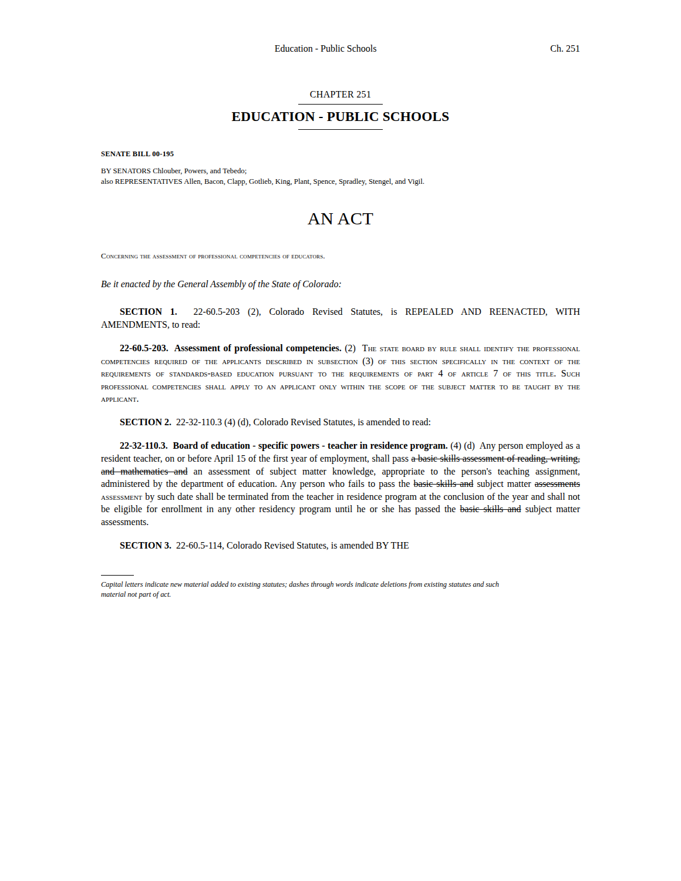Education - Public Schools
Ch. 251
CHAPTER 251
EDUCATION - PUBLIC SCHOOLS
SENATE BILL 00-195
BY SENATORS Chlouber, Powers, and Tebedo;
also REPRESENTATIVES Allen, Bacon, Clapp, Gotlieb, King, Plant, Spence, Spradley, Stengel, and Vigil.
AN ACT
Concerning the assessment of professional competencies of educators.
Be it enacted by the General Assembly of the State of Colorado:
SECTION 1. 22-60.5-203 (2), Colorado Revised Statutes, is REPEALED AND REENACTED, WITH AMENDMENTS, to read:
22-60.5-203. Assessment of professional competencies. (2) The state board by rule shall identify the professional competencies required of the applicants described in subsection (3) of this section specifically in the context of the requirements of standards-based education pursuant to the requirements of part 4 of article 7 of this title. Such professional competencies shall apply to an applicant only within the scope of the subject matter to be taught by the applicant.
SECTION 2. 22-32-110.3 (4) (d), Colorado Revised Statutes, is amended to read:
22-32-110.3. Board of education - specific powers - teacher in residence program. (4) (d) Any person employed as a resident teacher, on or before April 15 of the first year of employment, shall pass a basic skills assessment of reading, writing, and mathematics and an assessment of subject matter knowledge, appropriate to the person's teaching assignment, administered by the department of education. Any person who fails to pass the basic skills and subject matter assessments assessment by such date shall be terminated from the teacher in residence program at the conclusion of the year and shall not be eligible for enrollment in any other residency program until he or she has passed the basic skills and subject matter assessments.
SECTION 3. 22-60.5-114, Colorado Revised Statutes, is amended BY THE
Capital letters indicate new material added to existing statutes; dashes through words indicate deletions from existing statutes and such material not part of act.